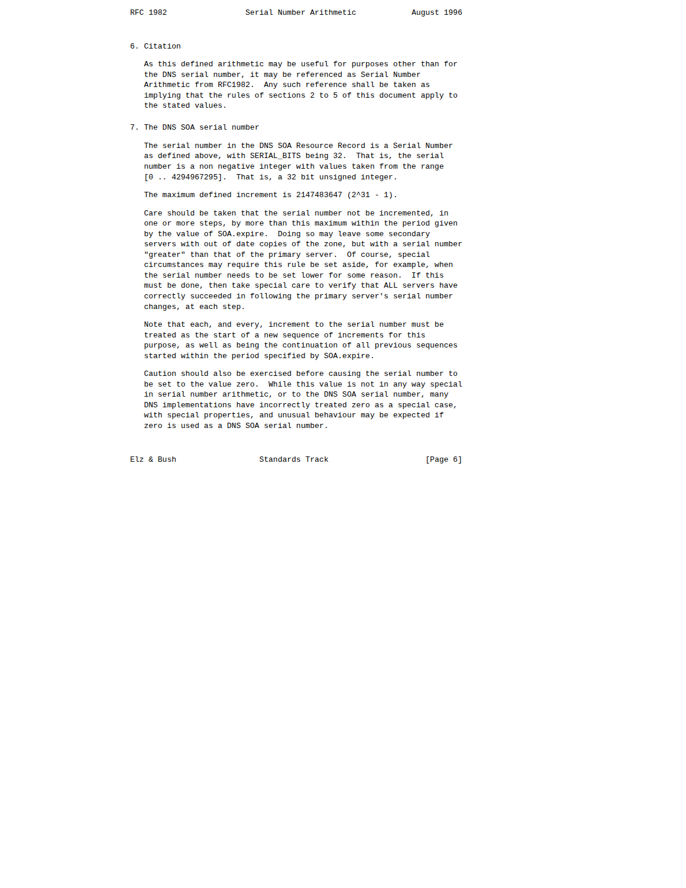RFC 1982 Serial Number Arithmetic August 1996
6. Citation
As this defined arithmetic may be useful for purposes other than for the DNS serial number, it may be referenced as Serial Number Arithmetic from RFC1982. Any such reference shall be taken as implying that the rules of sections 2 to 5 of this document apply to the stated values.
7. The DNS SOA serial number
The serial number in the DNS SOA Resource Record is a Serial Number as defined above, with SERIAL_BITS being 32. That is, the serial number is a non negative integer with values taken from the range [0 .. 4294967295]. That is, a 32 bit unsigned integer.
The maximum defined increment is 2147483647 (2^31 - 1).
Care should be taken that the serial number not be incremented, in one or more steps, by more than this maximum within the period given by the value of SOA.expire. Doing so may leave some secondary servers with out of date copies of the zone, but with a serial number "greater" than that of the primary server. Of course, special circumstances may require this rule be set aside, for example, when the serial number needs to be set lower for some reason. If this must be done, then take special care to verify that ALL servers have correctly succeeded in following the primary server's serial number changes, at each step.
Note that each, and every, increment to the serial number must be treated as the start of a new sequence of increments for this purpose, as well as being the continuation of all previous sequences started within the period specified by SOA.expire.
Caution should also be exercised before causing the serial number to be set to the value zero. While this value is not in any way special in serial number arithmetic, or to the DNS SOA serial number, many DNS implementations have incorrectly treated zero as a special case, with special properties, and unusual behaviour may be expected if zero is used as a DNS SOA serial number.
Elz & Bush Standards Track [Page 6]